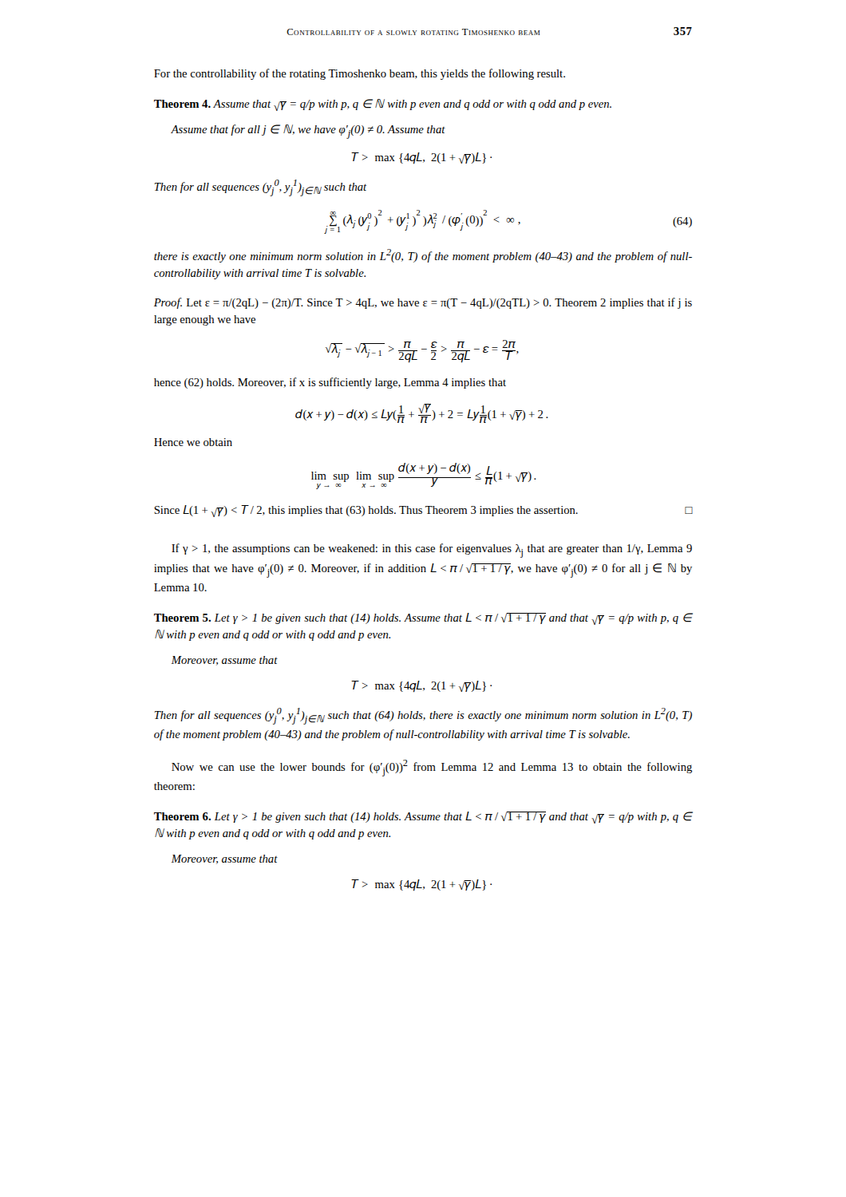Controllability of a slowly rotating Timoshenko beam 357
For the controllability of the rotating Timoshenko beam, this yields the following result.
Theorem 4. Assume that γ = q/p with p, q ∈ ℕ with p even and q odd or with q odd and p even.
Assume that for all j ∈ ℕ, we have φ′j(0) ≠ 0. Assume that
T>max{4qL,2(1+γ)L}·
Then for all sequences (yj0, yj1)j∈ℕ such that
∑j=1∞ (λj(yj0)2 + (yj1)2) λj2 / (φj′(0))2 <∞, (64)
there is exactly one minimum norm solution in L2(0, T) of the moment problem (40–43) and the problem of null-controllability with arrival time T is solvable.
Proof. Let ε = π/(2qL) − (2π)/T. Since T > 4qL, we have ε = π(T − 4qL)/(2qTL) > 0. Theorem 2 implies that if j is large enough we have
λj − λj−1 > π2qL − ε2 > π2qL −ε= 2πT,
hence (62) holds. Moreover, if x is sufficiently large, Lemma 4 implies that
d(x+y) − d(x) ≤ Ly ( 1π + γπ ) +2 = Ly1π (1+γ) +2.
Hence we obtain
limsupy→∞ limsupx→∞ d(x+y)−d(x) y ≤ Lπ (1+γ).
Since L(1+γ)<T/2, this implies that (63) holds. Thus Theorem 3 implies the assertion. □
If γ > 1, the assumptions can be weakened: in this case for eigenvalues λj that are greater than 1/γ, Lemma 9 implies that we have φ′j(0) ≠ 0. Moreover, if in addition L<π/1+1/γ, we have φ′j(0) ≠ 0 for all j ∈ ℕ by Lemma 10.
Theorem 5. Let γ > 1 be given such that (14) holds. Assume that L<π/1+1/γ and that γ = q/p with p, q ∈ ℕ with p even and q odd or with q odd and p even.
Moreover, assume that
T>max{4qL,2(1+γ)L}·
Then for all sequences (yj0, yj1)j∈ℕ such that (64) holds, there is exactly one minimum norm solution in L2(0, T) of the moment problem (40–43) and the problem of null-controllability with arrival time T is solvable.
Now we can use the lower bounds for (φ′j(0))2 from Lemma 12 and Lemma 13 to obtain the following theorem:
Theorem 6. Let γ > 1 be given such that (14) holds. Assume that L<π/1+1/γ and that γ = q/p with p, q ∈ ℕ with p even and q odd or with q odd and p even.
Moreover, assume that
T>max{4qL,2(1+γ)L}·